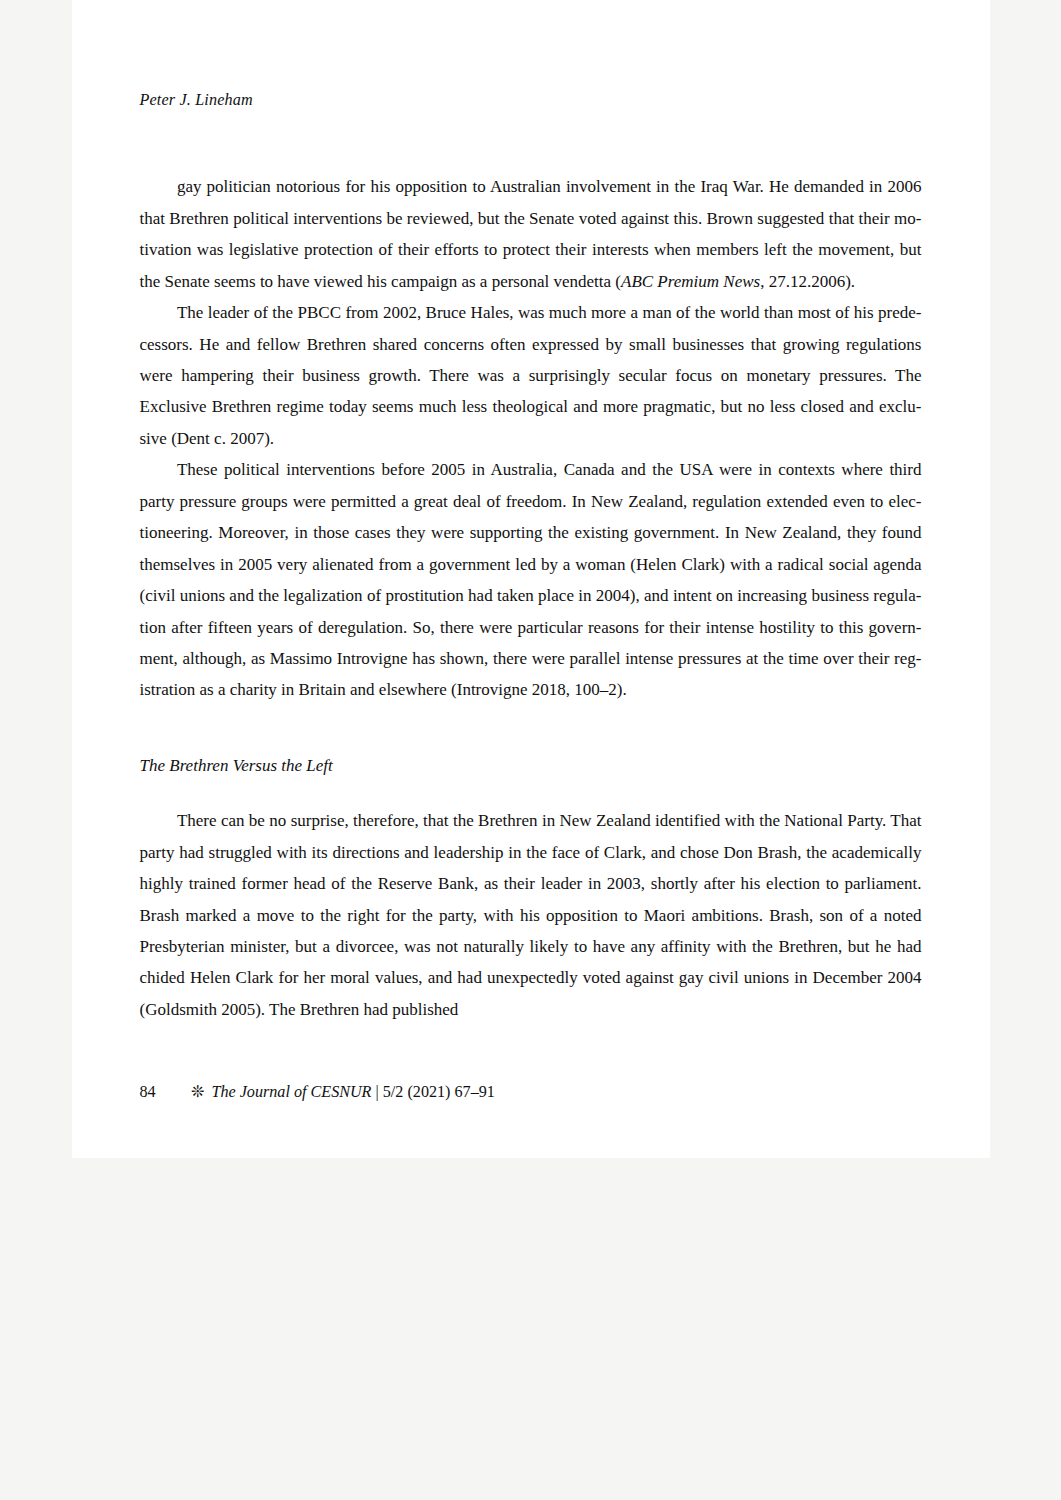Peter J. Lineham
gay politician notorious for his opposition to Australian involvement in the Iraq War. He demanded in 2006 that Brethren political interventions be reviewed, but the Senate voted against this. Brown suggested that their motivation was legislative protection of their efforts to protect their interests when members left the movement, but the Senate seems to have viewed his campaign as a personal vendetta (ABC Premium News, 27.12.2006).
The leader of the PBCC from 2002, Bruce Hales, was much more a man of the world than most of his predecessors. He and fellow Brethren shared concerns often expressed by small businesses that growing regulations were hampering their business growth. There was a surprisingly secular focus on monetary pressures. The Exclusive Brethren regime today seems much less theological and more pragmatic, but no less closed and exclusive (Dent c. 2007).
These political interventions before 2005 in Australia, Canada and the USA were in contexts where third party pressure groups were permitted a great deal of freedom. In New Zealand, regulation extended even to electioneering. Moreover, in those cases they were supporting the existing government. In New Zealand, they found themselves in 2005 very alienated from a government led by a woman (Helen Clark) with a radical social agenda (civil unions and the legalization of prostitution had taken place in 2004), and intent on increasing business regulation after fifteen years of deregulation. So, there were particular reasons for their intense hostility to this government, although, as Massimo Introvigne has shown, there were parallel intense pressures at the time over their registration as a charity in Britain and elsewhere (Introvigne 2018, 100–2).
The Brethren Versus the Left
There can be no surprise, therefore, that the Brethren in New Zealand identified with the National Party. That party had struggled with its directions and leadership in the face of Clark, and chose Don Brash, the academically highly trained former head of the Reserve Bank, as their leader in 2003, shortly after his election to parliament. Brash marked a move to the right for the party, with his opposition to Maori ambitions. Brash, son of a noted Presbyterian minister, but a divorcee, was not naturally likely to have any affinity with the Brethren, but he had chided Helen Clark for her moral values, and had unexpectedly voted against gay civil unions in December 2004 (Goldsmith 2005). The Brethren had published
84 ❊The Journal of CESNUR | 5/2 (2021) 67–91